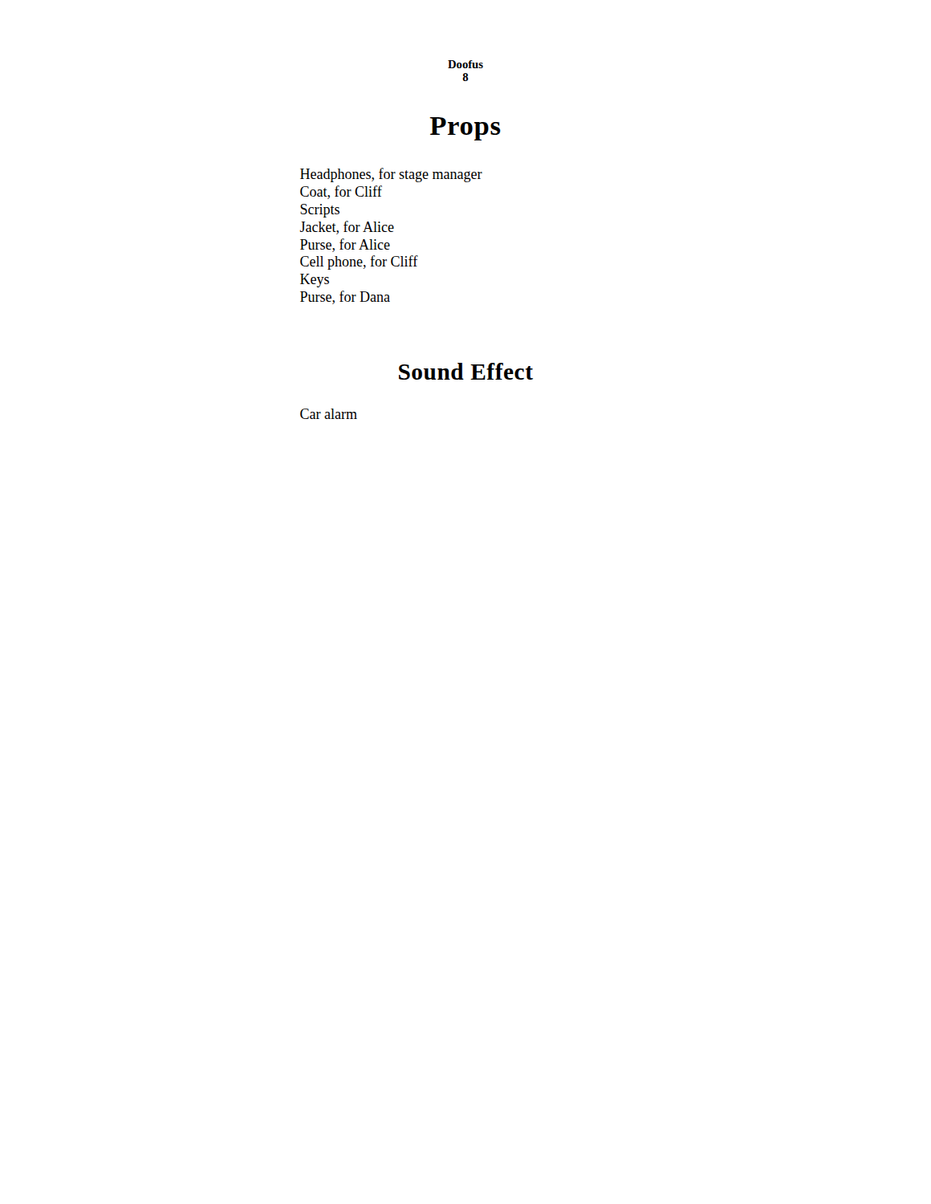Doofus 8
Props
Headphones, for stage manager
Coat, for Cliff
Scripts
Jacket, for Alice
Purse, for Alice
Cell phone, for Cliff
Keys
Purse, for Dana
Sound Effect
Car alarm